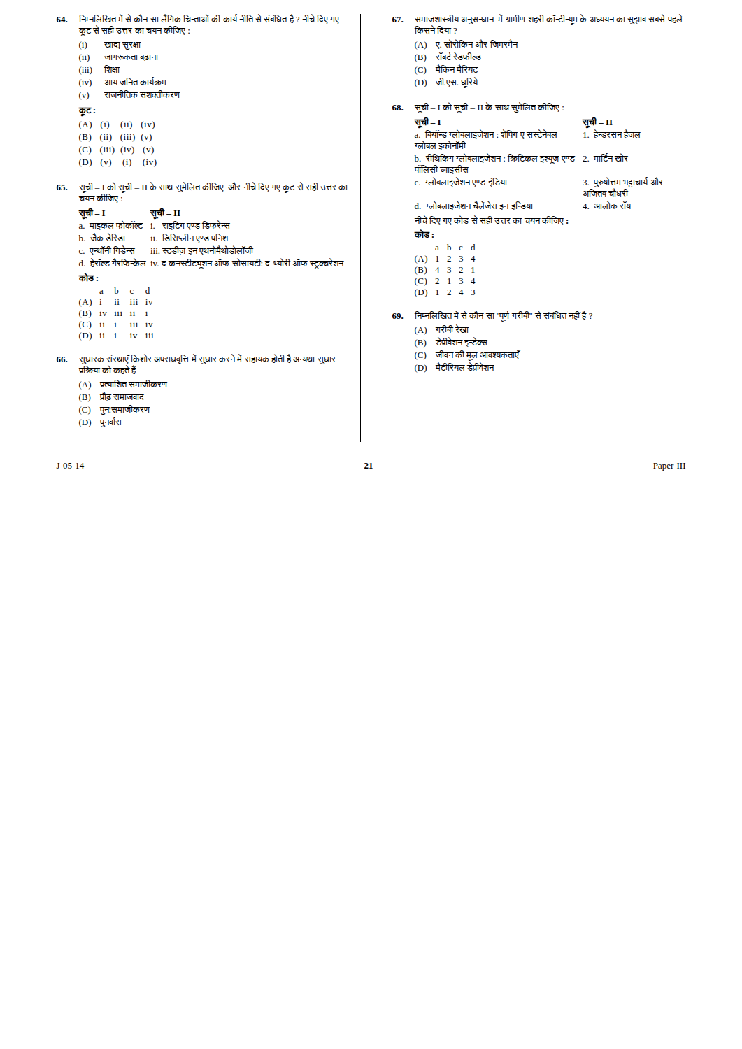64.
निम्नलिखित में से कौन सा लैंगिक चिन्ताओं की कार्य नीति से संबंधित है ? नीचे दिए गए कूट से सही उत्तर का चयन कीजिए :
(i) खाद्य सुरक्षा
(ii) जागरूकता बढ़ाना
(iii) शिक्षा
(iv) आय जनित कार्यक्रम
(v) राजनीतिक सशक्तीकरण
कूट :
(A) (i) (ii) (iv)
(B) (ii) (iii) (v)
(C) (iii) (iv) (v)
(D) (v) (i) (iv)
65.
सूची – I को सूची – II के साथ सुमेलित कीजिए और नीचे दिए गए कूट से सही उत्तर का चयन कीजिए :
| सूची – I | सूची – II |
| a. माइकल फोकॉल्ट | i. राइटिंग एण्ड डिफरेन्स |
| b. जैक डेरिडा | ii. डिसिप्लीन एण्ड पनिश |
| c. एन्थॉनी गिडेन्स | iii. स्टडीज़ इन एथनोमैथोडोलॉजी |
| d. हेरॉल्ड गैरफिन्केल | iv. द कनस्टीट्यूशन ऑफ सोसायटी: द थ्योरी ऑफ स्ट्रक्चरेशन |
कोड :
| | a | b | c | d |
| (A) | i | ii | iii | iv |
| (B) | iv | iii | ii | i |
| (C) | ii | i | iii | iv |
| (D) | ii | i | iv | iii |
66.
सुधारक संस्थाएँ किशोर अपराधवृत्ति में सुधार करने में सहायक होती है अन्यथा सुधार प्रक्रिया को कहते हैं
(A) प्रत्याशित समाजीकरण
(B) प्रौढ़ समाजवाद
(C) पुन:समाजीकरण
(D) पुनर्वास
67.
समाजशास्त्रीय अनुसन्धान में ग्रामीण-शहरी कॉन्टीन्यूम के अध्ययन का सुझाव सबसे पहले किसने दिया ?
(A) ए. सोरोकिन और जिमरमैन
(B) रॉबर्ट रेडफील्ड
(C) मैकिन मैरियट
(D) जी.एस. घूरिये
68.
सूची – I को सूची – II के साथ सुमेलित कीजिए :
| सूची – I | सूची – II |
| a. बियॉन्ड ग्लोबलाइजेशन : शेपिंग ए सस्टेनेबल ग्लोबल इकोनॉमी | 1. हेन्डरसन हैज़ल |
| b. रीथिंकिंग ग्लोबलाइजेशन : क्रिटिकल इश्यूज़ एण्ड पॉलिसी च्वाइसीस | 2. मार्टिन खोर |
| c. ग्लोबलाइजेशन एण्ड इंडिया | 3. पुरुषोत्तम भट्टाचार्य और अजितव चौधरी |
| d. ग्लोबलाइजेशन चैलेंजेस इन इन्डिया | 4. आलोक रॉय |
नीचे दिए गए कोड से सही उत्तर का चयन कीजिए :
कोड :
| | a | b | c | d |
| (A) | 1 | 2 | 3 | 4 |
| (B) | 4 | 3 | 2 | 1 |
| (C) | 2 | 1 | 3 | 4 |
| (D) | 1 | 2 | 4 | 3 |
69.
निम्नलिखित में से कौन सा ''पूर्ण गरीबी'' से संबंधित नहीं है ?
(A) गरीबी रेखा
(B) डेप्रीवेशन इन्डेक्स
(C) जीवन की मूल आवश्यकताएँ
(D) मैटीरियल डेप्रीवेशन
J-05-14
21
Paper-III